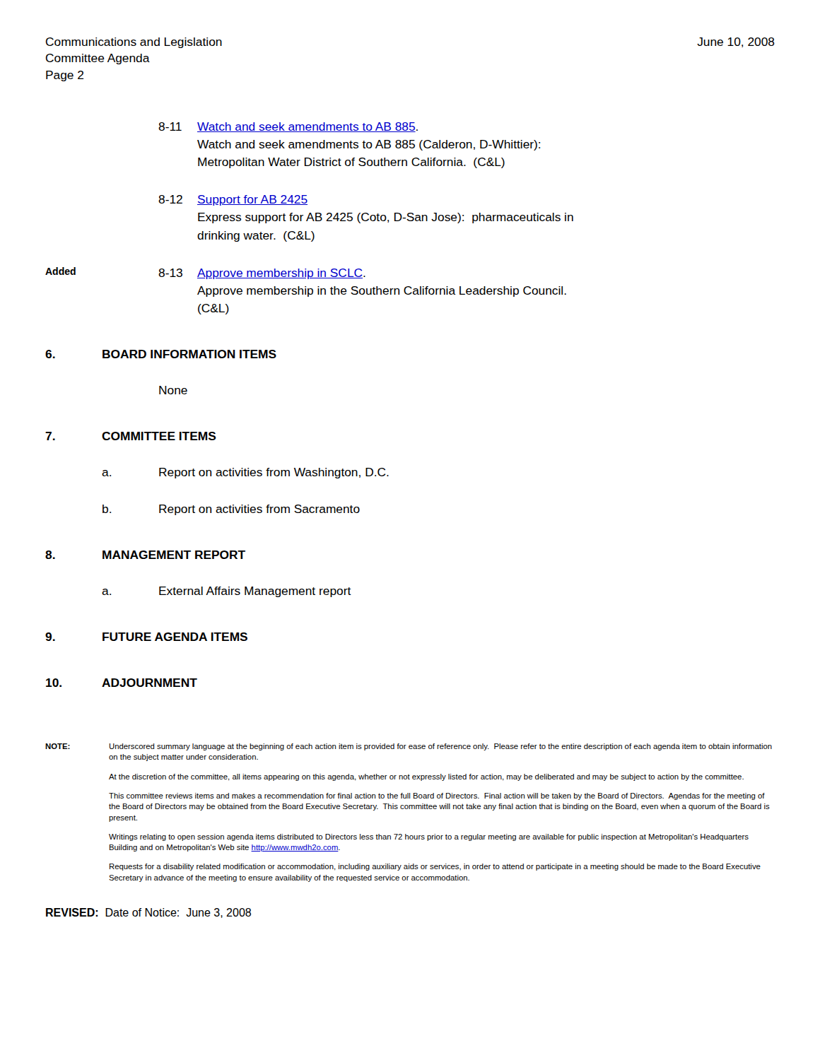Communications and Legislation
Committee Agenda
Page 2
June 10, 2008
8-11 Watch and seek amendments to AB 885. Watch and seek amendments to AB 885 (Calderon, D-Whittier):
Metropolitan Water District of Southern California. (C&L)
8-12 Support for AB 2425 Express support for AB 2425 (Coto, D-San Jose): pharmaceuticals in
drinking water. (C&L)
Added 8-13 Approve membership in SCLC. Approve membership in the Southern California Leadership Council.
(C&L)
6. BOARD INFORMATION ITEMS
None
7. COMMITTEE ITEMS
a. Report on activities from Washington, D.C.
b. Report on activities from Sacramento
8. MANAGEMENT REPORT
a. External Affairs Management report
9. FUTURE AGENDA ITEMS
10. ADJOURNMENT
NOTE:
Underscored summary language at the beginning of each action item is provided for ease of reference only. Please refer to the entire description of each agenda item to obtain information on the subject matter under consideration.
At the discretion of the committee, all items appearing on this agenda, whether or not expressly listed for action, may be deliberated and may be subject to action by the committee.
This committee reviews items and makes a recommendation for final action to the full Board of Directors. Final action will be taken by the Board of Directors. Agendas for the meeting of the Board of Directors may be obtained from the Board Executive Secretary. This committee will not take any final action that is binding on the Board, even when a quorum of the Board is present.
Writings relating to open session agenda items distributed to Directors less than 72 hours prior to a regular meeting are available for public inspection at Metropolitan's Headquarters Building and on Metropolitan's Web site http://www.mwdh2o.com.
Requests for a disability related modification or accommodation, including auxiliary aids or services, in order to attend or participate in a meeting should be made to the Board Executive Secretary in advance of the meeting to ensure availability of the requested service or accommodation.
REVISED: Date of Notice: June 3, 2008